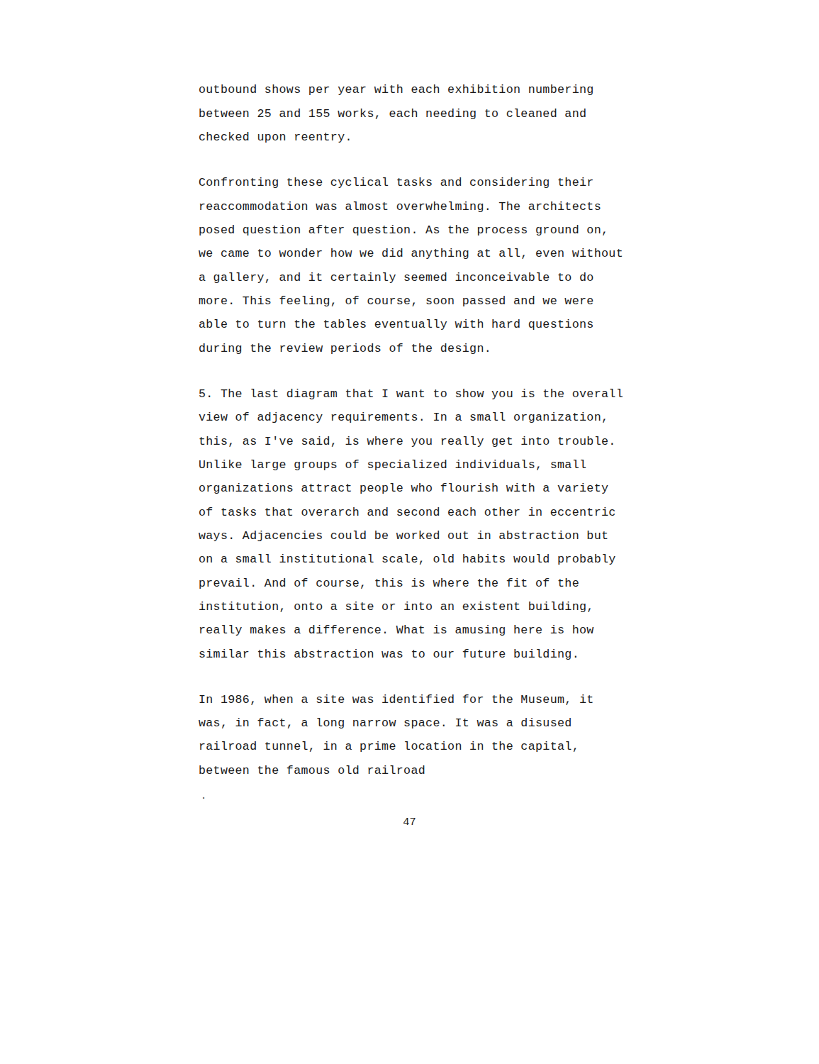outbound shows per year with each exhibition numbering between 25 and 155 works, each needing to cleaned and checked upon reentry.
Confronting these cyclical tasks and considering their reaccommodation was almost overwhelming. The architects posed question after question. As the process ground on, we came to wonder how we did anything at all, even without a gallery, and it certainly seemed inconceivable to do more. This feeling, of course, soon passed and we were able to turn the tables eventually with hard questions during the review periods of the design.
5. The last diagram that I want to show you is the overall view of adjacency requirements. In a small organization, this, as I've said, is where you really get into trouble. Unlike large groups of specialized individuals, small organizations attract people who flourish with a variety of tasks that overarch and second each other in eccentric ways. Adjacencies could be worked out in abstraction but on a small institutional scale, old habits would probably prevail. And of course, this is where the fit of the institution, onto a site or into an existent building, really makes a difference. What is amusing here is how similar this abstraction was to our future building.
In 1986, when a site was identified for the Museum, it was, in fact, a long narrow space. It was a disused railroad tunnel, in a prime location in the capital, between the famous old railroad
.
47